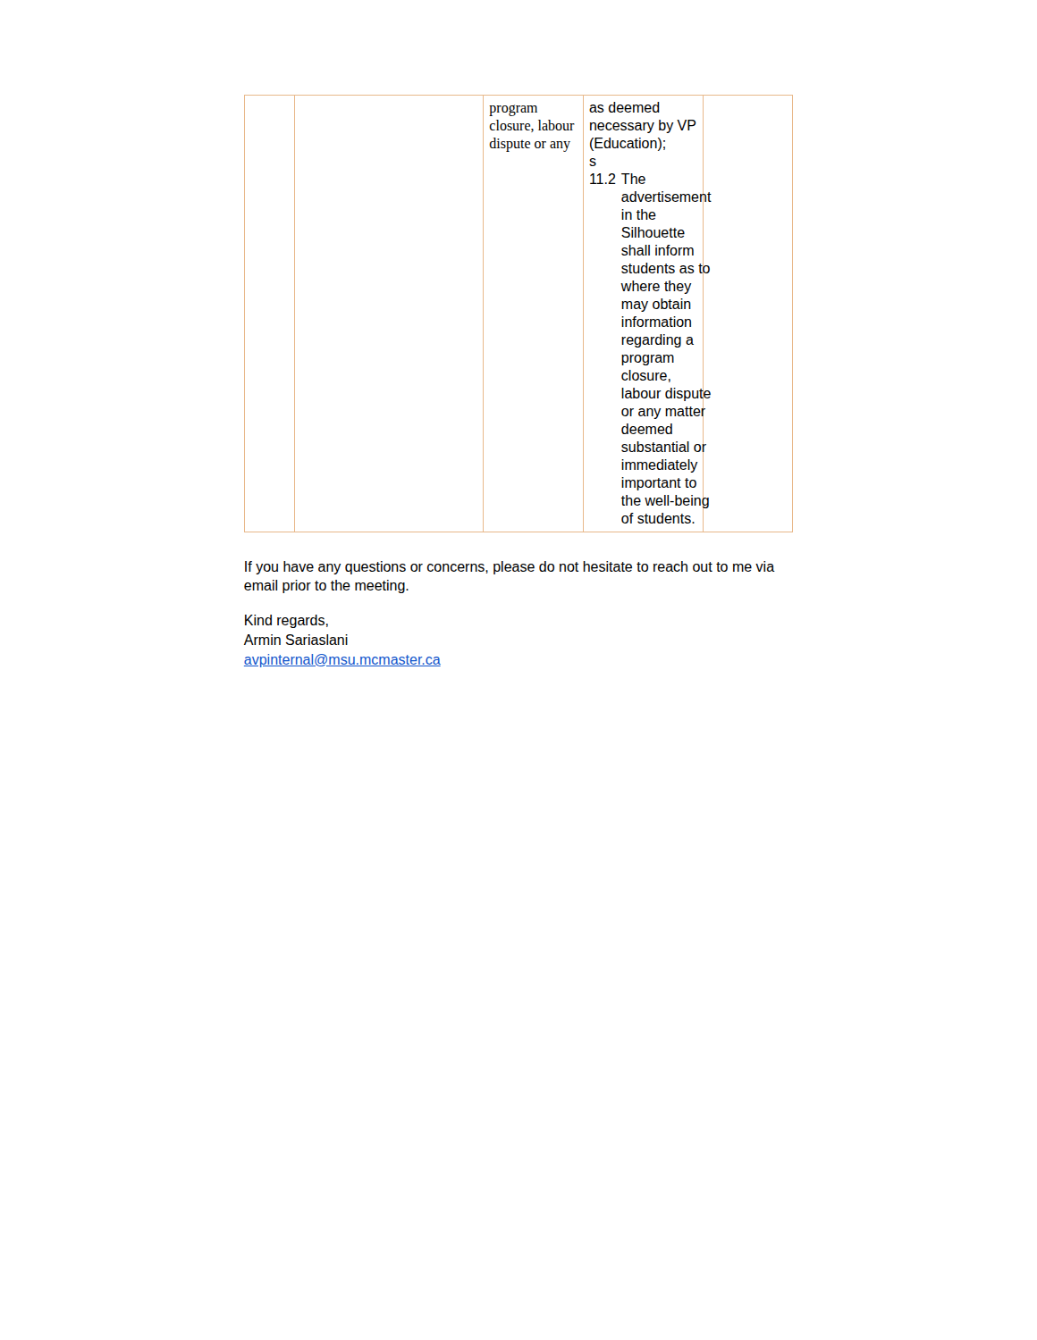| | | program closure, labour dispute or any | as deemed necessary by VP (Education); s 11.2 The advertisement in the Silhouette shall inform students as to where they may obtain information regarding a program closure, labour dispute or any matter deemed substantial or immediately important to the well-being of students. | |
If you have any questions or concerns, please do not hesitate to reach out to me via email prior to the meeting.
Kind regards,
Armin Sariaslani
avpinternal@msu.mcmaster.ca